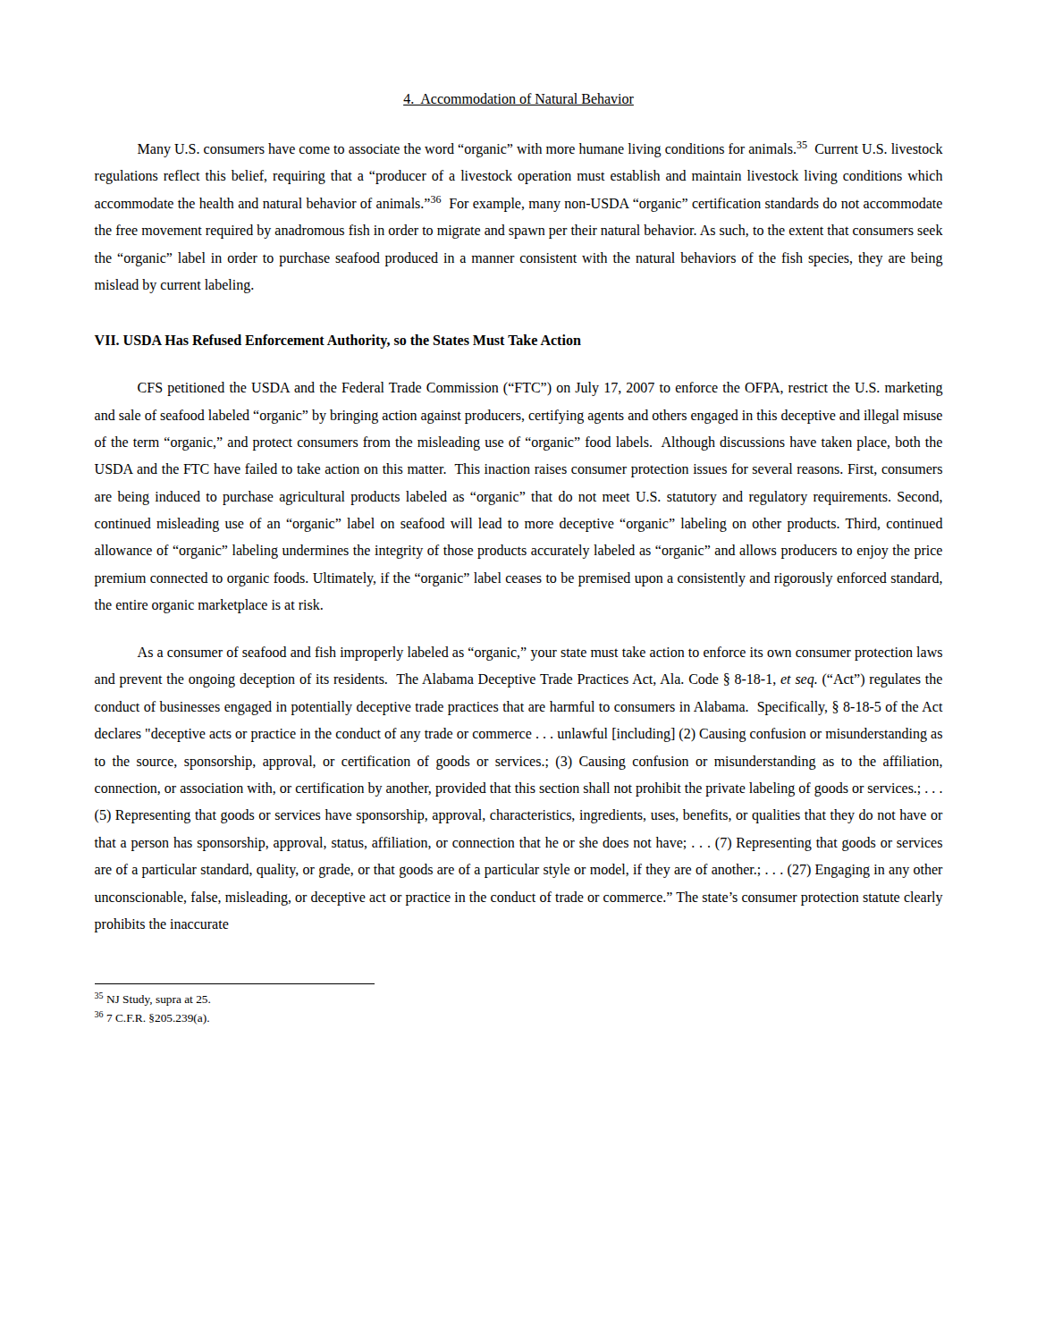4. Accommodation of Natural Behavior
Many U.S. consumers have come to associate the word “organic” with more humane living conditions for animals.35 Current U.S. livestock regulations reflect this belief, requiring that a “producer of a livestock operation must establish and maintain livestock living conditions which accommodate the health and natural behavior of animals.”36 For example, many non-USDA “organic” certification standards do not accommodate the free movement required by anadromous fish in order to migrate and spawn per their natural behavior. As such, to the extent that consumers seek the “organic” label in order to purchase seafood produced in a manner consistent with the natural behaviors of the fish species, they are being mislead by current labeling.
VII. USDA Has Refused Enforcement Authority, so the States Must Take Action
CFS petitioned the USDA and the Federal Trade Commission (“FTC”) on July 17, 2007 to enforce the OFPA, restrict the U.S. marketing and sale of seafood labeled “organic” by bringing action against producers, certifying agents and others engaged in this deceptive and illegal misuse of the term “organic,” and protect consumers from the misleading use of “organic” food labels. Although discussions have taken place, both the USDA and the FTC have failed to take action on this matter. This inaction raises consumer protection issues for several reasons. First, consumers are being induced to purchase agricultural products labeled as “organic” that do not meet U.S. statutory and regulatory requirements. Second, continued misleading use of an “organic” label on seafood will lead to more deceptive “organic” labeling on other products. Third, continued allowance of “organic” labeling undermines the integrity of those products accurately labeled as “organic” and allows producers to enjoy the price premium connected to organic foods. Ultimately, if the “organic” label ceases to be premised upon a consistently and rigorously enforced standard, the entire organic marketplace is at risk.
As a consumer of seafood and fish improperly labeled as “organic,” your state must take action to enforce its own consumer protection laws and prevent the ongoing deception of its residents. The Alabama Deceptive Trade Practices Act, Ala. Code § 8-18-1, et seq. (“Act”) regulates the conduct of businesses engaged in potentially deceptive trade practices that are harmful to consumers in Alabama. Specifically, § 8-18-5 of the Act declares "deceptive acts or practice in the conduct of any trade or commerce . . . unlawful [including] (2) Causing confusion or misunderstanding as to the source, sponsorship, approval, or certification of goods or services.; (3) Causing confusion or misunderstanding as to the affiliation, connection, or association with, or certification by another, provided that this section shall not prohibit the private labeling of goods or services.; . . .(5) Representing that goods or services have sponsorship, approval, characteristics, ingredients, uses, benefits, or qualities that they do not have or that a person has sponsorship, approval, status, affiliation, or connection that he or she does not have; . . . (7) Representing that goods or services are of a particular standard, quality, or grade, or that goods are of a particular style or model, if they are of another.; . . . (27) Engaging in any other unconscionable, false, misleading, or deceptive act or practice in the conduct of trade or commerce.” The state’s consumer protection statute clearly prohibits the inaccurate
35 NJ Study, supra at 25.
36 7 C.F.R. §205.239(a).